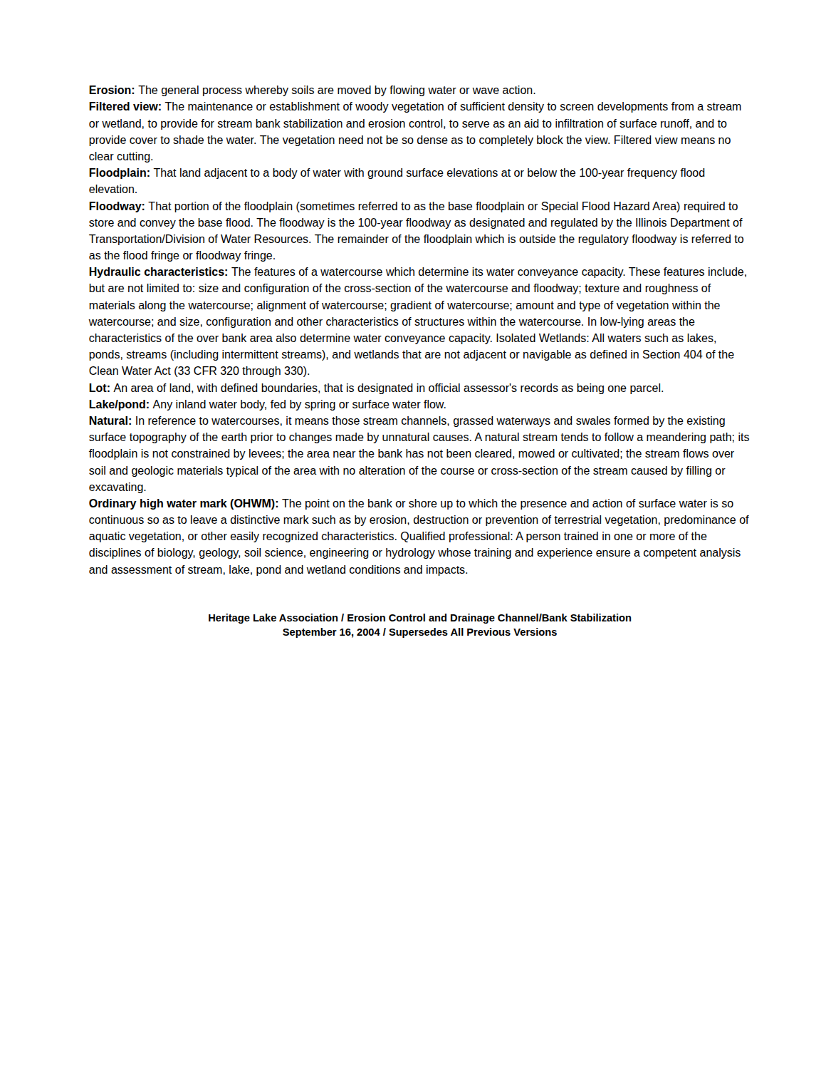Erosion:
The general process whereby soils are moved by flowing water or wave action.
Filtered view:
The maintenance or establishment of woody vegetation of sufficient density to screen developments from a stream or wetland, to provide for stream bank stabilization and erosion control, to serve as an aid to infiltration of surface runoff, and to provide cover to shade the water. The vegetation need not be so dense as to completely block the view. Filtered view means no clear cutting.
Floodplain:
That land adjacent to a body of water with ground surface elevations at or below the 100-year frequency flood elevation.
Floodway:
That portion of the floodplain (sometimes referred to as the base floodplain or Special Flood Hazard Area) required to store and convey the base flood. The floodway is the 100-year floodway as designated and regulated by the Illinois Department of Transportation/Division of Water Resources. The remainder of the floodplain which is outside the regulatory floodway is referred to as the flood fringe or floodway fringe.
Hydraulic characteristics:
The features of a watercourse which determine its water conveyance capacity. These features include, but are not limited to: size and configuration of the cross-section of the watercourse and floodway; texture and roughness of materials along the watercourse; alignment of watercourse; gradient of watercourse; amount and type of vegetation within the watercourse; and size, configuration and other characteristics of structures within the watercourse. In low-lying areas the characteristics of the over bank area also determine water conveyance capacity. Isolated Wetlands: All waters such as lakes, ponds, streams (including intermittent streams), and wetlands that are not adjacent or navigable as defined in Section 404 of the Clean Water Act (33 CFR 320 through 330).
Lot:
An area of land, with defined boundaries, that is designated in official assessor's records as being one parcel.
Lake/pond:
Any inland water body, fed by spring or surface water flow.
Natural:
In reference to watercourses, it means those stream channels, grassed waterways and swales formed by the existing surface topography of the earth prior to changes made by unnatural causes. A natural stream tends to follow a meandering path; its floodplain is not constrained by levees; the area near the bank has not been cleared, mowed or cultivated; the stream flows over soil and geologic materials typical of the area with no alteration of the course or cross-section of the stream caused by filling or excavating.
Ordinary high water mark (OHWM):
The point on the bank or shore up to which the presence and action of surface water is so continuous so as to leave a distinctive mark such as by erosion, destruction or prevention of terrestrial vegetation, predominance of aquatic vegetation, or other easily recognized characteristics. Qualified professional: A person trained in one or more of the disciplines of biology, geology, soil science, engineering or hydrology whose training and experience ensure a competent analysis and assessment of stream, lake, pond and wetland conditions and impacts.
Heritage Lake Association / Erosion Control and Drainage Channel/Bank Stabilization
September 16, 2004 / Supersedes All Previous Versions